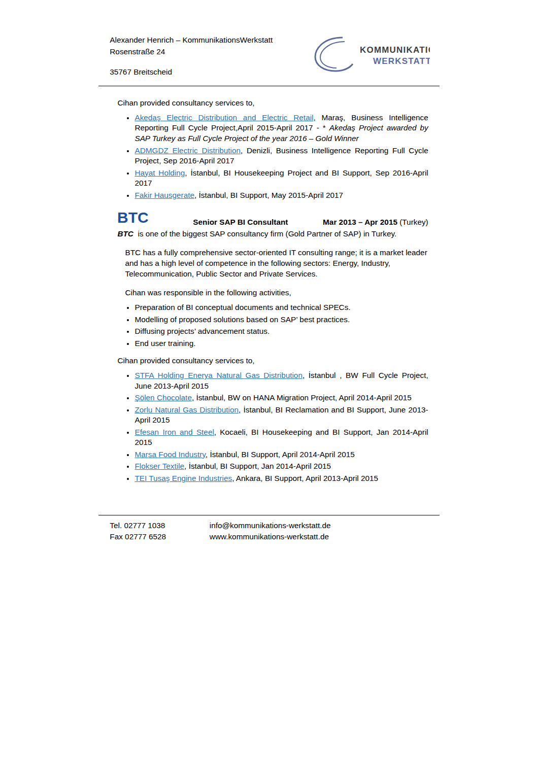Alexander Henrich – KommunikationsWerkstatt
Rosenstraße 24
35767 Breitscheid
KOMMUNIKATIONS WERKSTATT
Cihan provided consultancy services to,
Akedaş Electric Distribution and Electric Retail, Maraş, Business Intelligence Reporting Full Cycle Project,April 2015-April 2017 - * Akedaş Project awarded by SAP Turkey as Full Cycle Project of the year 2016 – Gold Winner
ADMGDZ Electric Distribution, Denizli, Business Intelligence Reporting Full Cycle Project, Sep 2016-April 2017
Hayat Holding, İstanbul, BI Housekeeping Project and BI Support, Sep 2016-April 2017
Fakir Hausgerate, İstanbul, BI Support, May 2015-April 2017
BTC
Senior SAP BI Consultant Mar 2013 – Apr 2015 (Turkey)
BTC is one of the biggest SAP consultancy firm (Gold Partner of SAP) in Turkey.
BTC has a fully comprehensive sector-oriented IT consulting range; it is a market leader and has a high level of competence in the following sectors: Energy, Industry, Telecommunication, Public Sector and Private Services.
Cihan was responsible in the following activities,
Preparation of BI conceptual documents and technical SPECs.
Modelling of proposed solutions based on SAP’ best practices.
Diffusing projects’ advancement status.
End user training.
Cihan provided consultancy services to,
STFA Holding Enerya Natural Gas Distribution, İstanbul , BW Full Cycle Project, June 2013-April 2015
Şölen Chocolate, İstanbul, BW on HANA Migration Project, April 2014-April 2015
Zorlu Natural Gas Distribution, İstanbul, BI Reclamation and BI Support, June 2013-April 2015
Efesan Iron and Steel, Kocaeli, BI Housekeeping and BI Support, Jan 2014-April 2015
Marsa Food Industry, İstanbul, BI Support, April 2014-April 2015
Flokser Textile, İstanbul, BI Support, Jan 2014-April 2015
TEI Tusaş Engine Industries, Ankara, BI Support, April 2013-April 2015
Tel. 02777 1038
Fax 02777 6528
info@kommunikations-werkstatt.de
www.kommunikations-werkstatt.de